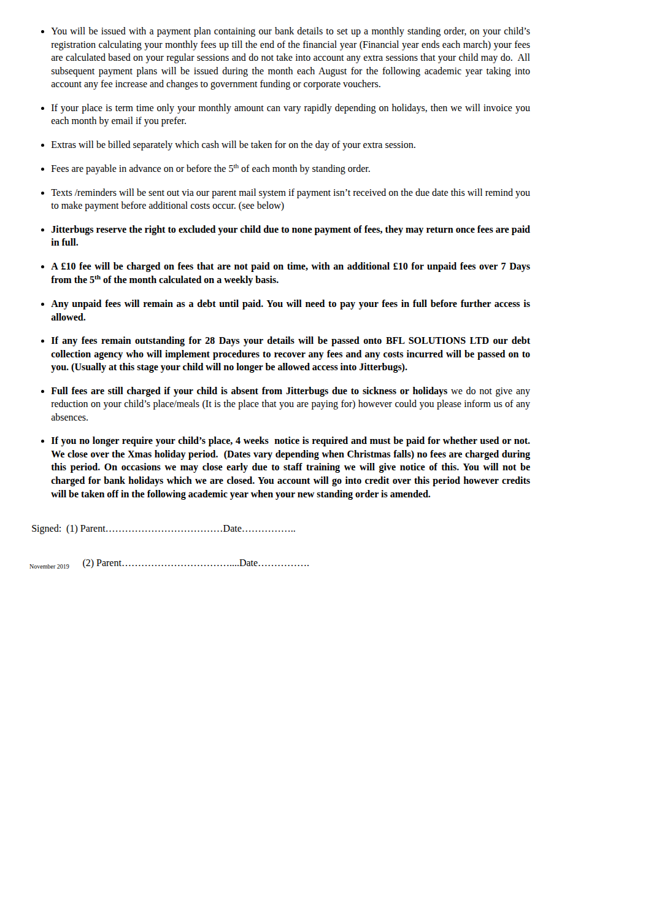You will be issued with a payment plan containing our bank details to set up a monthly standing order, on your child’s registration calculating your monthly fees up till the end of the financial year (Financial year ends each march) your fees are calculated based on your regular sessions and do not take into account any extra sessions that your child may do. All subsequent payment plans will be issued during the month each August for the following academic year taking into account any fee increase and changes to government funding or corporate vouchers.
If your place is term time only your monthly amount can vary rapidly depending on holidays, then we will invoice you each month by email if you prefer.
Extras will be billed separately which cash will be taken for on the day of your extra session.
Fees are payable in advance on or before the 5th of each month by standing order.
Texts /reminders will be sent out via our parent mail system if payment isn’t received on the due date this will remind you to make payment before additional costs occur. (see below)
Jitterbugs reserve the right to excluded your child due to none payment of fees, they may return once fees are paid in full.
A £10 fee will be charged on fees that are not paid on time, with an additional £10 for unpaid fees over 7 Days from the 5th of the month calculated on a weekly basis.
Any unpaid fees will remain as a debt until paid. You will need to pay your fees in full before further access is allowed.
If any fees remain outstanding for 28 Days your details will be passed onto BFL SOLUTIONS LTD our debt collection agency who will implement procedures to recover any fees and any costs incurred will be passed on to you. (Usually at this stage your child will no longer be allowed access into Jitterbugs).
Full fees are still charged if your child is absent from Jitterbugs due to sickness or holidays we do not give any reduction on your child’s place/meals (It is the place that you are paying for) however could you please inform us of any absences.
If you no longer require your child’s place, 4 weeks notice is required and must be paid for whether used or not. We close over the Xmas holiday period. (Dates vary depending when Christmas falls) no fees are charged during this period. On occasions we may close early due to staff training we will give notice of this. You will not be charged for bank holidays which we are closed. You account will go into credit over this period however credits will be taken off in the following academic year when your new standing order is amended.
Signed: (1) Parent………………………………Date……………..
(2) Parent……………………………....Date…………….
November 2019